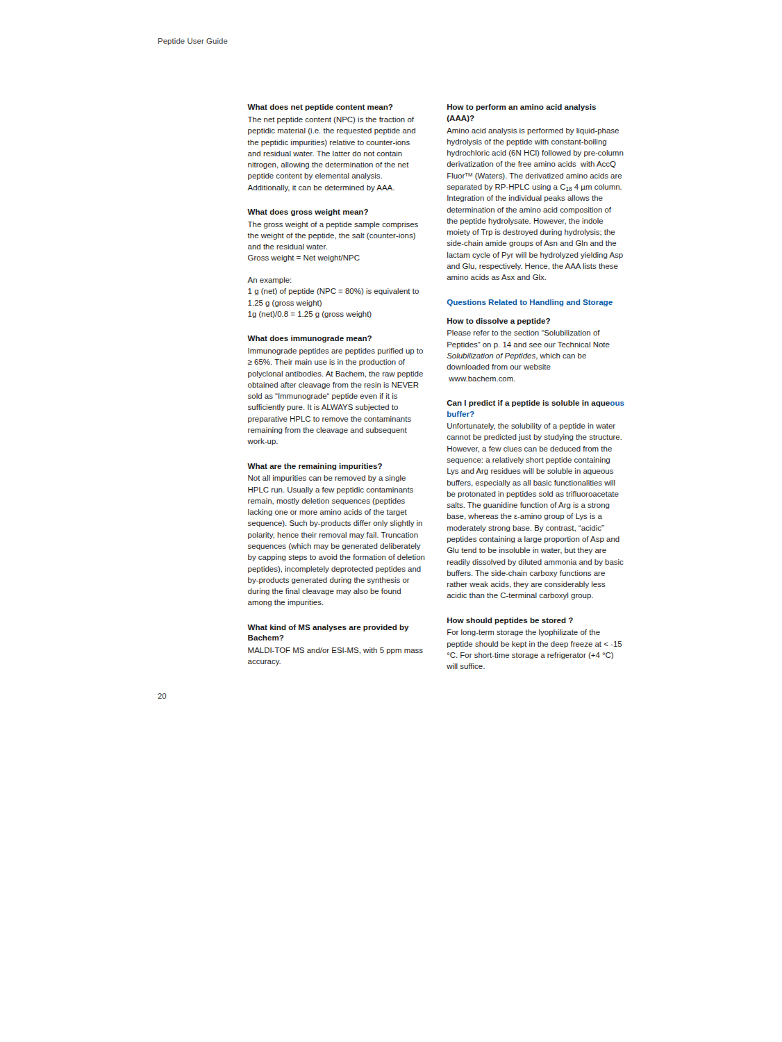Peptide User Guide
What does net peptide content mean?
The net peptide content (NPC) is the fraction of peptidic material (i.e. the requested peptide and the peptidic impurities) relative to counter-ions and residual water. The latter do not contain nitrogen, allowing the determination of the net peptide content by elemental analysis. Additionally, it can be determined by AAA.
What does gross weight mean?
The gross weight of a peptide sample comprises the weight of the peptide, the salt (counter-ions) and the residual water.
Gross weight = Net weight/NPC
An example:
1 g (net) of peptide (NPC = 80%) is equivalent to 1.25 g (gross weight)
1g (net)/0.8 = 1.25 g (gross weight)
What does immunograde mean?
Immunograde peptides are peptides purified up to ≥ 65%. Their main use is in the production of polyclonal antibodies. At Bachem, the raw peptide obtained after cleavage from the resin is NEVER sold as “Immunograde“ peptide even if it is sufficiently pure. It is ALWAYS subjected to preparative HPLC to remove the contaminants remaining from the cleavage and subsequent work-up.
What are the remaining impurities?
Not all impurities can be removed by a single HPLC run. Usually a few peptidic contaminants remain, mostly deletion sequences (peptides lacking one or more amino acids of the target sequence). Such by-products differ only slightly in polarity, hence their removal may fail. Truncation sequences (which may be generated deliberately by capping steps to avoid the formation of deletion peptides), incompletely deprotected peptides and by-products generated during the synthesis or during the final cleavage may also be found among the impurities.
What kind of MS analyses are provided by Bachem?
MALDI-TOF MS and/or ESI-MS, with 5 ppm mass accuracy.
How to perform an amino acid analysis (AAA)?
Amino acid analysis is performed by liquid-phase hydrolysis of the peptide with constant-boiling hydrochloric acid (6N HCl) followed by pre-column derivatization of the free amino acids with AccQ FluorTM (Waters). The derivatized amino acids are separated by RP-HPLC using a C18 4 µm column. Integration of the individual peaks allows the determination of the amino acid composition of the peptide hydrolysate. However, the indole moiety of Trp is destroyed during hydrolysis; the side-chain amide groups of Asn and Gln and the lactam cycle of Pyr will be hydrolyzed yielding Asp and Glu, respectively. Hence, the AAA lists these amino acids as Asx and Glx.
Questions Related to Handling and Storage
How to dissolve a peptide?
Please refer to the section “Solubilization of Peptides” on p. 14 and see our Technical Note Solubilization of Peptides, which can be downloaded from our website
www.bachem.com.
Can I predict if a peptide is soluble in aqueous buffer?
Unfortunately, the solubility of a peptide in water cannot be predicted just by studying the structure. However, a few clues can be deduced from the sequence: a relatively short peptide containing Lys and Arg residues will be soluble in aqueous buffers, especially as all basic functionalities will be protonated in peptides sold as trifluoroacetate salts. The guanidine function of Arg is a strong base, whereas the ε-amino group of Lys is a moderately strong base. By contrast, “acidic” peptides containing a large proportion of Asp and Glu tend to be insoluble in water, but they are readily dissolved by diluted ammonia and by basic buffers. The side-chain carboxy functions are rather weak acids, they are considerably less acidic than the C-terminal carboxyl group.
How should peptides be stored ?
For long-term storage the lyophilizate of the peptide should be kept in the deep freeze at < -15 °C. For short-time storage a refrigerator (+4 °C) will suffice.
20